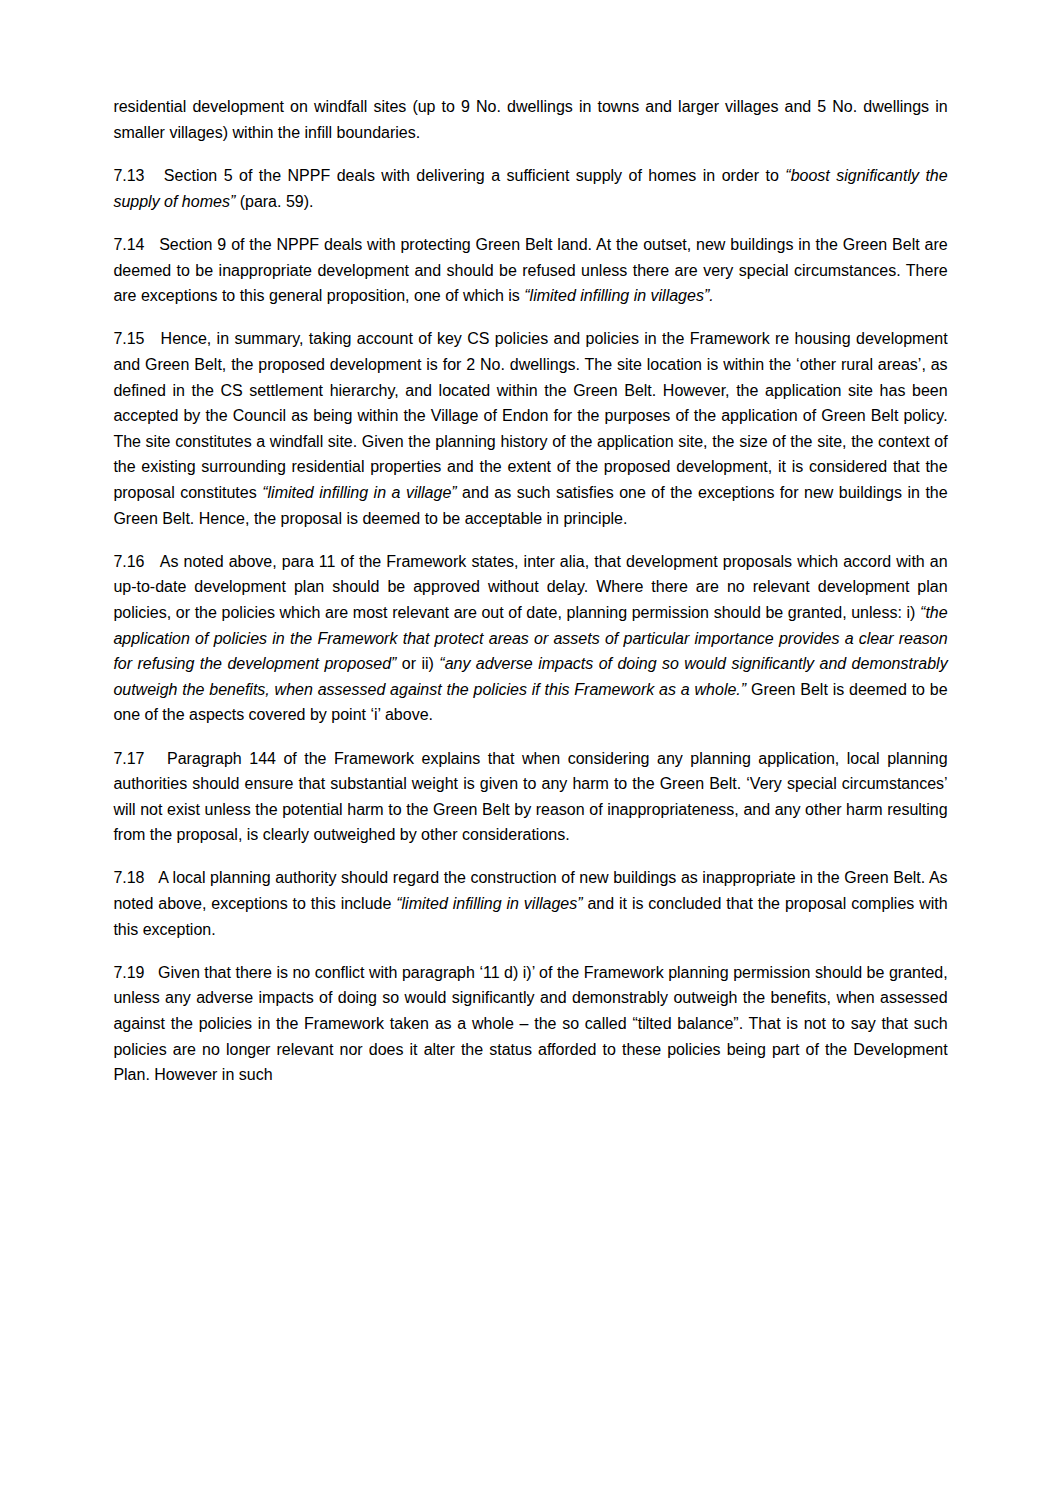residential development on windfall sites (up to 9 No. dwellings in towns and larger villages and 5 No. dwellings in smaller villages) within the infill boundaries.
7.13 Section 5 of the NPPF deals with delivering a sufficient supply of homes in order to “boost significantly the supply of homes” (para. 59).
7.14 Section 9 of the NPPF deals with protecting Green Belt land. At the outset, new buildings in the Green Belt are deemed to be inappropriate development and should be refused unless there are very special circumstances. There are exceptions to this general proposition, one of which is “limited infilling in villages”.
7.15 Hence, in summary, taking account of key CS policies and policies in the Framework re housing development and Green Belt, the proposed development is for 2 No. dwellings. The site location is within the ‘other rural areas’, as defined in the CS settlement hierarchy, and located within the Green Belt. However, the application site has been accepted by the Council as being within the Village of Endon for the purposes of the application of Green Belt policy. The site constitutes a windfall site. Given the planning history of the application site, the size of the site, the context of the existing surrounding residential properties and the extent of the proposed development, it is considered that the proposal constitutes “limited infilling in a village” and as such satisfies one of the exceptions for new buildings in the Green Belt. Hence, the proposal is deemed to be acceptable in principle.
7.16 As noted above, para 11 of the Framework states, inter alia, that development proposals which accord with an up-to-date development plan should be approved without delay. Where there are no relevant development plan policies, or the policies which are most relevant are out of date, planning permission should be granted, unless: i) “the application of policies in the Framework that protect areas or assets of particular importance provides a clear reason for refusing the development proposed” or ii) “any adverse impacts of doing so would significantly and demonstrably outweigh the benefits, when assessed against the policies if this Framework as a whole.” Green Belt is deemed to be one of the aspects covered by point ‘i’ above.
7.17 Paragraph 144 of the Framework explains that when considering any planning application, local planning authorities should ensure that substantial weight is given to any harm to the Green Belt. ‘Very special circumstances’ will not exist unless the potential harm to the Green Belt by reason of inappropriateness, and any other harm resulting from the proposal, is clearly outweighed by other considerations.
7.18 A local planning authority should regard the construction of new buildings as inappropriate in the Green Belt. As noted above, exceptions to this include “limited infilling in villages” and it is concluded that the proposal complies with this exception.
7.19 Given that there is no conflict with paragraph ‘11 d) i)’ of the Framework planning permission should be granted, unless any adverse impacts of doing so would significantly and demonstrably outweigh the benefits, when assessed against the policies in the Framework taken as a whole – the so called “tilted balance”. That is not to say that such policies are no longer relevant nor does it alter the status afforded to these policies being part of the Development Plan. However in such